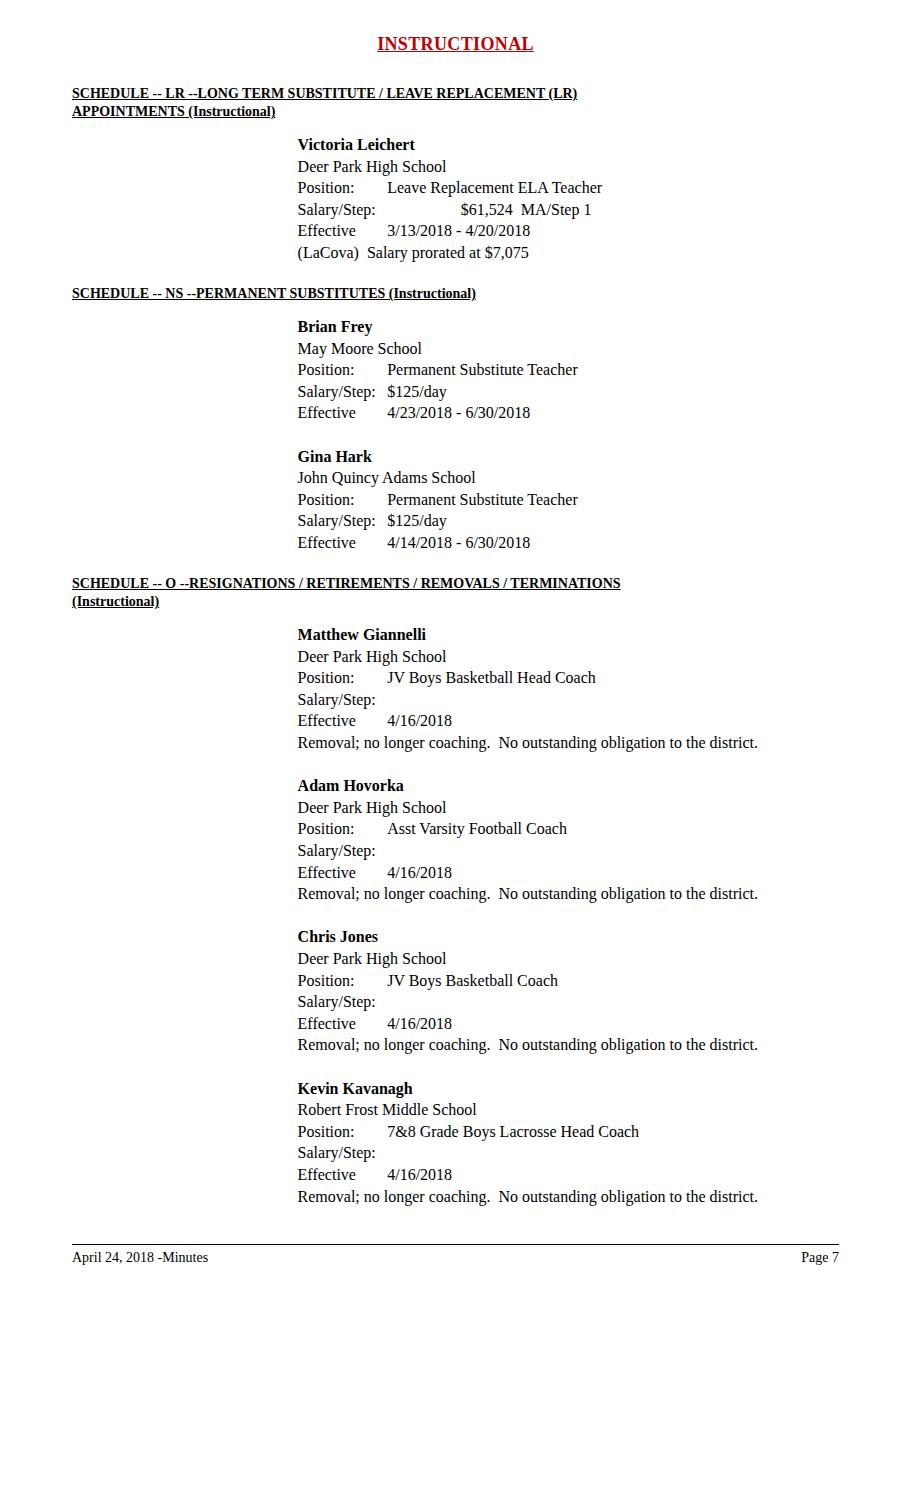INSTRUCTIONAL
SCHEDULE -- LR --LONG TERM SUBSTITUTE / LEAVE REPLACEMENT (LR)
APPOINTMENTS (Instructional)
Victoria Leichert
Deer Park High School
Position: Leave Replacement ELA Teacher
Salary/Step:$61,524 MA/Step 1
Effective 3/13/2018 - 4/20/2018
(LaCova) Salary prorated at $7,075
SCHEDULE -- NS --PERMANENT SUBSTITUTES (Instructional)
Brian Frey
May Moore School
Position: Permanent Substitute Teacher
Salary/Step:$125/day
Effective 4/23/2018 - 6/30/2018
Gina Hark
John Quincy Adams School
Position: Permanent Substitute Teacher
Salary/Step:$125/day
Effective 4/14/2018 - 6/30/2018
SCHEDULE -- O --RESIGNATIONS / RETIREMENTS / REMOVALS / TERMINATIONS
(Instructional)
Matthew Giannelli
Deer Park High School
Position: JV Boys Basketball Head Coach
Salary/Step:
Effective 4/16/2018
Removal; no longer coaching. No outstanding obligation to the district.
Adam Hovorka
Deer Park High School
Position: Asst Varsity Football Coach
Salary/Step:
Effective 4/16/2018
Removal; no longer coaching. No outstanding obligation to the district.
Chris Jones
Deer Park High School
Position: JV Boys Basketball Coach
Salary/Step:
Effective 4/16/2018
Removal; no longer coaching. No outstanding obligation to the district.
Kevin Kavanagh
Robert Frost Middle School
Position: 7&8 Grade Boys Lacrosse Head Coach
Salary/Step:
Effective 4/16/2018
Removal; no longer coaching. No outstanding obligation to the district.
April 24, 2018 -Minutes Page 7